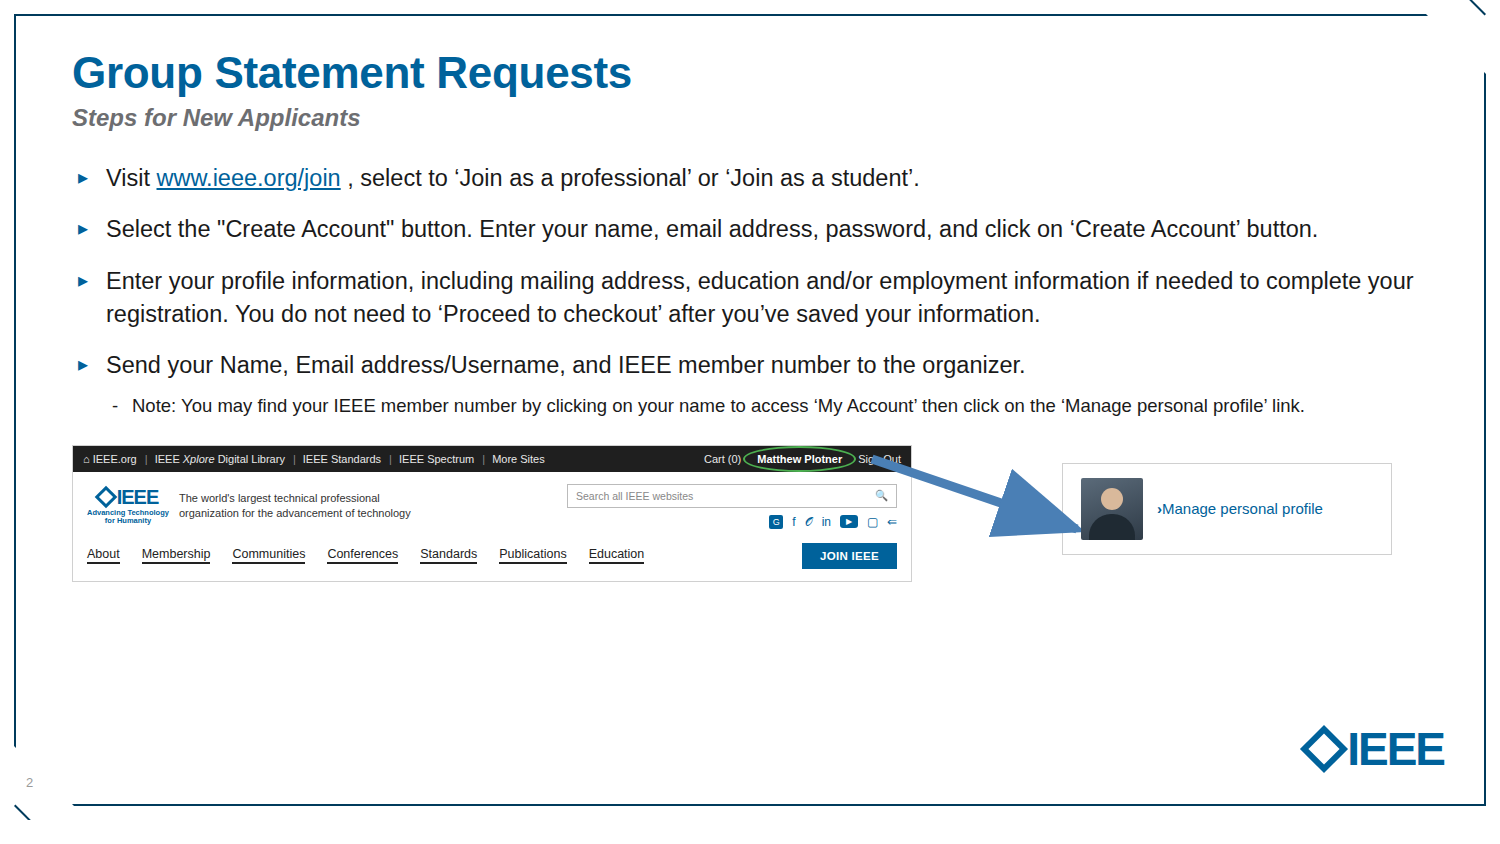Group Statement Requests
Steps for New Applicants
Visit www.ieee.org/join , select to ‘Join as a professional’ or ‘Join as a student’.
Select the "Create Account" button. Enter your name, email address, password, and click on ‘Create Account’ button.
Enter your profile information, including mailing address, education and/or employment information if needed to complete your registration. You do not need to ‘Proceed to checkout’ after you’ve saved your information.
Send your Name, Email address/Username, and IEEE member number to the organizer.
Note: You may find your IEEE member number by clicking on your name to access ‘My Account’ then click on the ‘Manage personal profile’ link.
⌂ IEEE.org| IEEE Xplore Digital Library| IEEE Standards| IEEE Spectrum| More Sites
Cart (0) Matthew Plotner Sign Out
IEEE
Advancing Technology
for Humanity
The world's largest technical professional organization for the advancement of technology
Search all IEEE websites 🔍
G f 𝒪 in ▶ ▢ ⇚
About Membership Communities Conferences Standards Publications Education JOIN IEEE
Manage personal profile
IEEE
2